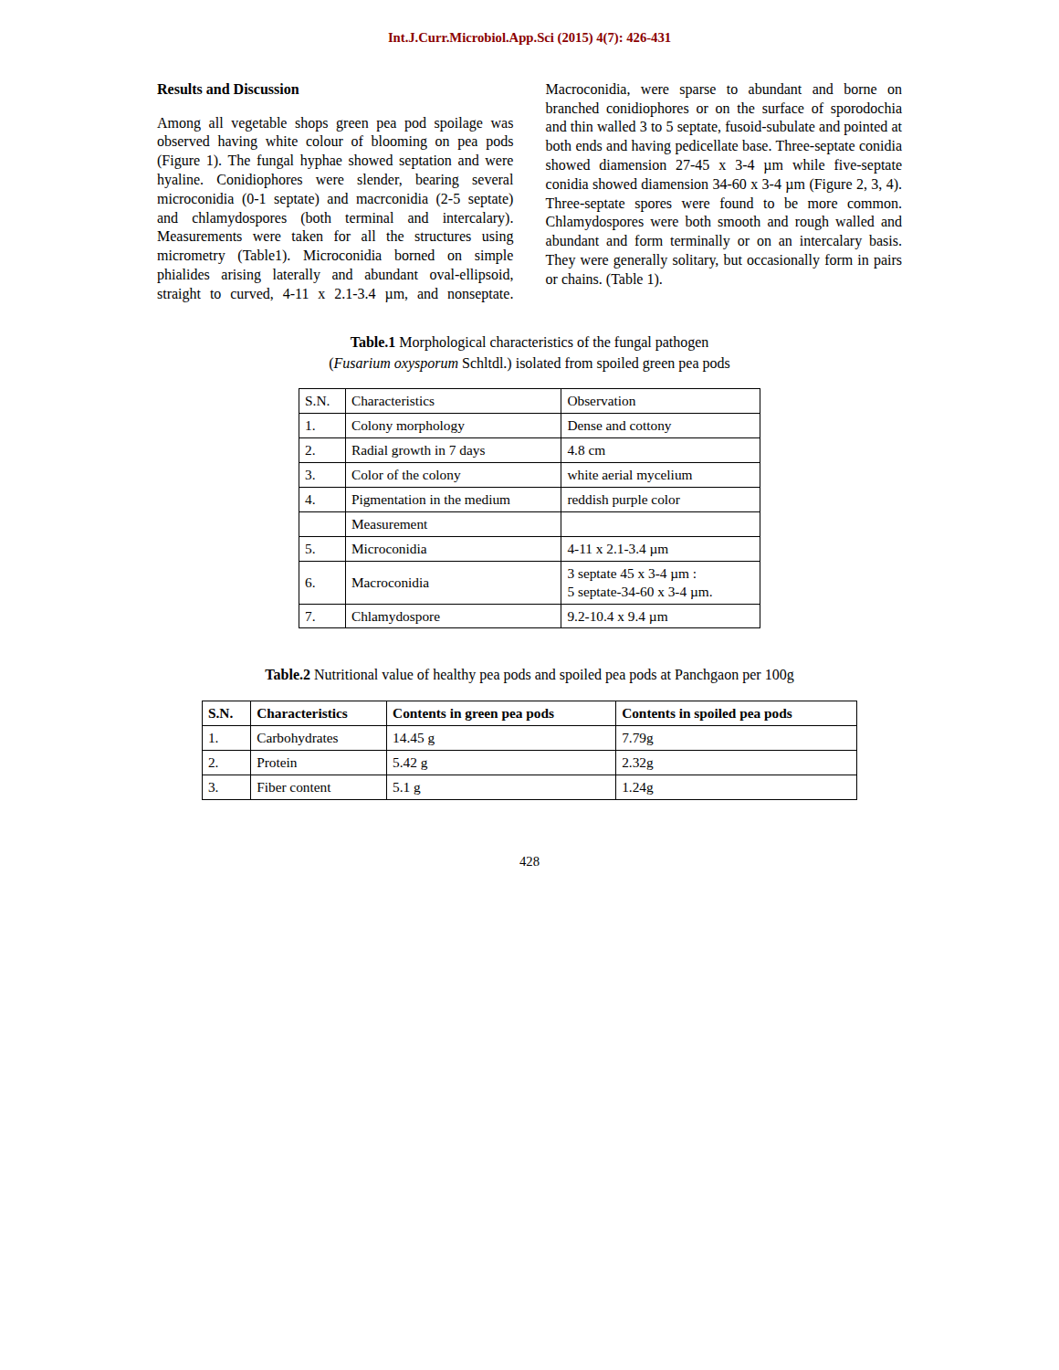Int.J.Curr.Microbiol.App.Sci (2015) 4(7): 426-431
Results and Discussion
Among all vegetable shops green pea pod spoilage was observed having white colour of blooming on pea pods (Figure 1). The fungal hyphae showed septation and were hyaline. Conidiophores were slender, bearing several microconidia (0-1 septate) and macrconidia (2-5 septate) and chlamydospores (both terminal and intercalary). Measurements were taken for all the structures using micrometry (Table1). Microconidia borned on simple phialides arising laterally and abundant oval-ellipsoid, straight to curved, 4-11 x 2.1-3.4 µm, and nonseptate. Macroconidia, were sparse to abundant and borne on branched conidiophores or on the surface of sporodochia and thin walled 3 to 5 septate, fusoid-subulate and pointed at both ends and having pedicellate base. Three-septate conidia showed diamension 27-45 x 3-4 µm while five-septate conidia showed diamension 34-60 x 3-4 µm (Figure 2, 3, 4). Three-septate spores were found to be more common. Chlamydospores were both smooth and rough walled and abundant and form terminally or on an intercalary basis. They were generally solitary, but occasionally form in pairs or chains. (Table 1).
Table.1 Morphological characteristics of the fungal pathogen
(Fusarium oxysporum Schltdl.) isolated from spoiled green pea pods
| S.N. | Characteristics | Observation |
| 1. | Colony morphology | Dense and cottony |
| 2. | Radial growth in 7 days | 4.8 cm |
| 3. | Color of the colony | white aerial mycelium |
| 4. | Pigmentation in the medium | reddish purple color |
| | Measurement | |
| 5. | Microconidia | 4-11 x 2.1-3.4 µm |
| 6. | Macroconidia | 3 septate 45 x 3-4 µm : 5 septate-34-60 x 3-4 µm. |
| 7. | Chlamydospore | 9.2-10.4 x 9.4 µm |
Table.2 Nutritional value of healthy pea pods and spoiled pea pods at Panchgaon per 100g
| S.N. | Characteristics | Contents in green pea pods | Contents in spoiled pea pods |
| --- | --- | --- | --- |
| 1. | Carbohydrates | 14.45 g | 7.79g |
| 2. | Protein | 5.42 g | 2.32g |
| 3. | Fiber content | 5.1 g | 1.24g |
428